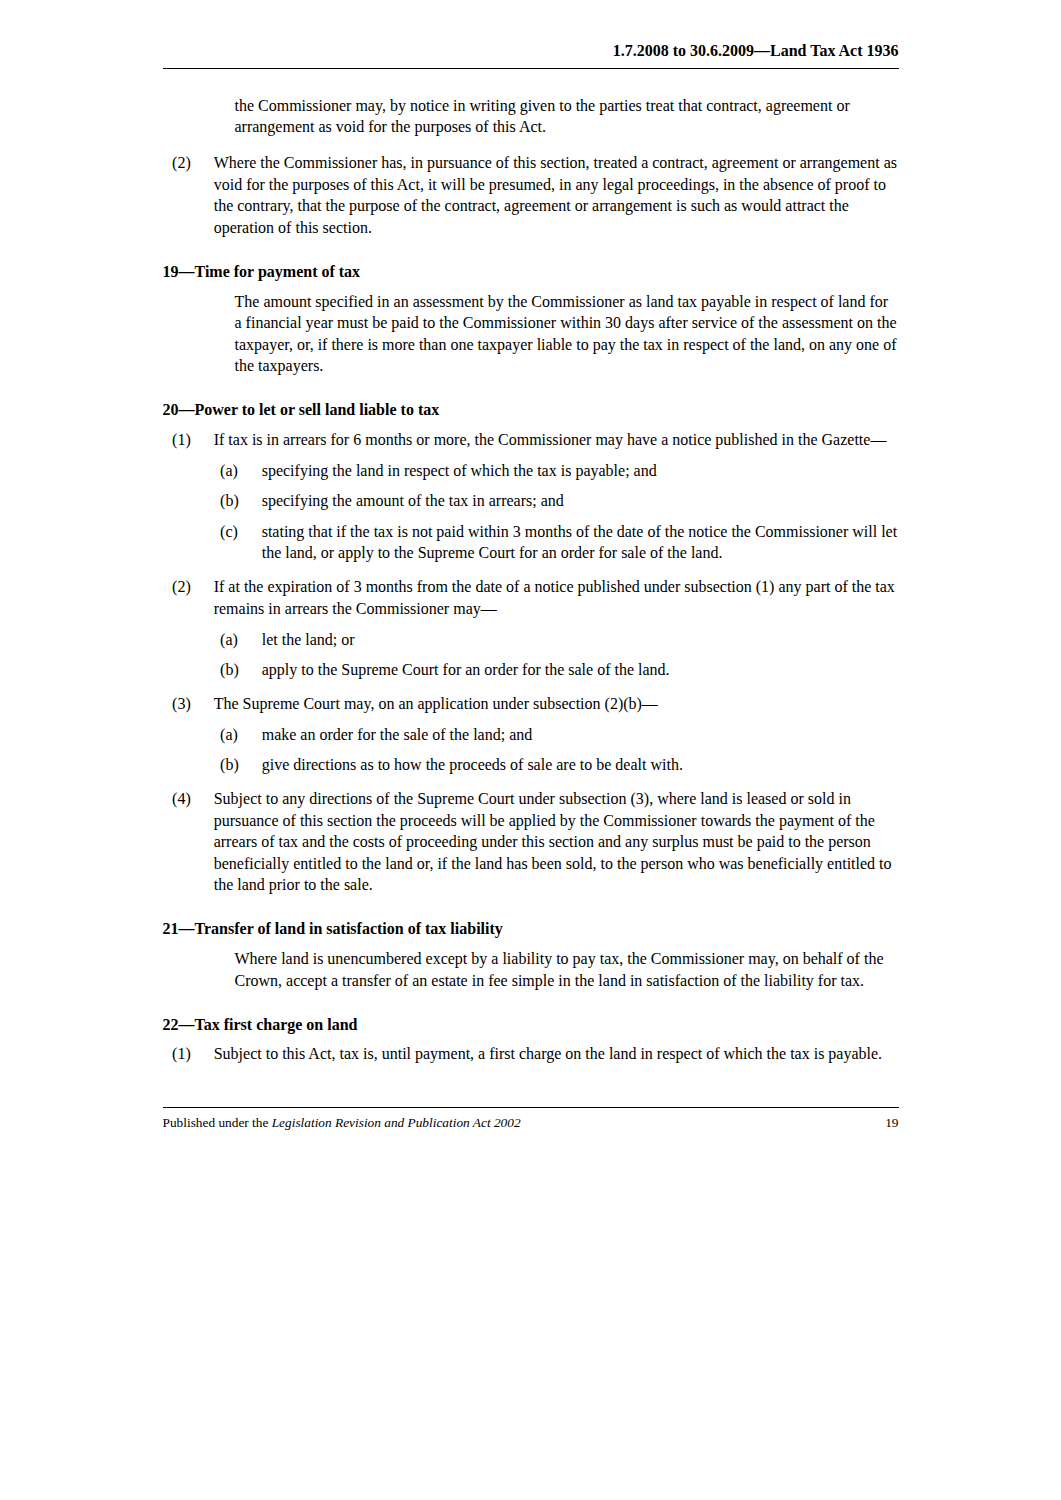1.7.2008 to 30.6.2009—Land Tax Act 1936
the Commissioner may, by notice in writing given to the parties treat that contract, agreement or arrangement as void for the purposes of this Act.
(2) Where the Commissioner has, in pursuance of this section, treated a contract, agreement or arrangement as void for the purposes of this Act, it will be presumed, in any legal proceedings, in the absence of proof to the contrary, that the purpose of the contract, agreement or arrangement is such as would attract the operation of this section.
19—Time for payment of tax
The amount specified in an assessment by the Commissioner as land tax payable in respect of land for a financial year must be paid to the Commissioner within 30 days after service of the assessment on the taxpayer, or, if there is more than one taxpayer liable to pay the tax in respect of the land, on any one of the taxpayers.
20—Power to let or sell land liable to tax
(1) If tax is in arrears for 6 months or more, the Commissioner may have a notice published in the Gazette—
(a) specifying the land in respect of which the tax is payable; and
(b) specifying the amount of the tax in arrears; and
(c) stating that if the tax is not paid within 3 months of the date of the notice the Commissioner will let the land, or apply to the Supreme Court for an order for sale of the land.
(2) If at the expiration of 3 months from the date of a notice published under subsection (1) any part of the tax remains in arrears the Commissioner may—
(a) let the land; or
(b) apply to the Supreme Court for an order for the sale of the land.
(3) The Supreme Court may, on an application under subsection (2)(b)—
(a) make an order for the sale of the land; and
(b) give directions as to how the proceeds of sale are to be dealt with.
(4) Subject to any directions of the Supreme Court under subsection (3), where land is leased or sold in pursuance of this section the proceeds will be applied by the Commissioner towards the payment of the arrears of tax and the costs of proceeding under this section and any surplus must be paid to the person beneficially entitled to the land or, if the land has been sold, to the person who was beneficially entitled to the land prior to the sale.
21—Transfer of land in satisfaction of tax liability
Where land is unencumbered except by a liability to pay tax, the Commissioner may, on behalf of the Crown, accept a transfer of an estate in fee simple in the land in satisfaction of the liability for tax.
22—Tax first charge on land
(1) Subject to this Act, tax is, until payment, a first charge on the land in respect of which the tax is payable.
Published under the Legislation Revision and Publication Act 2002 19